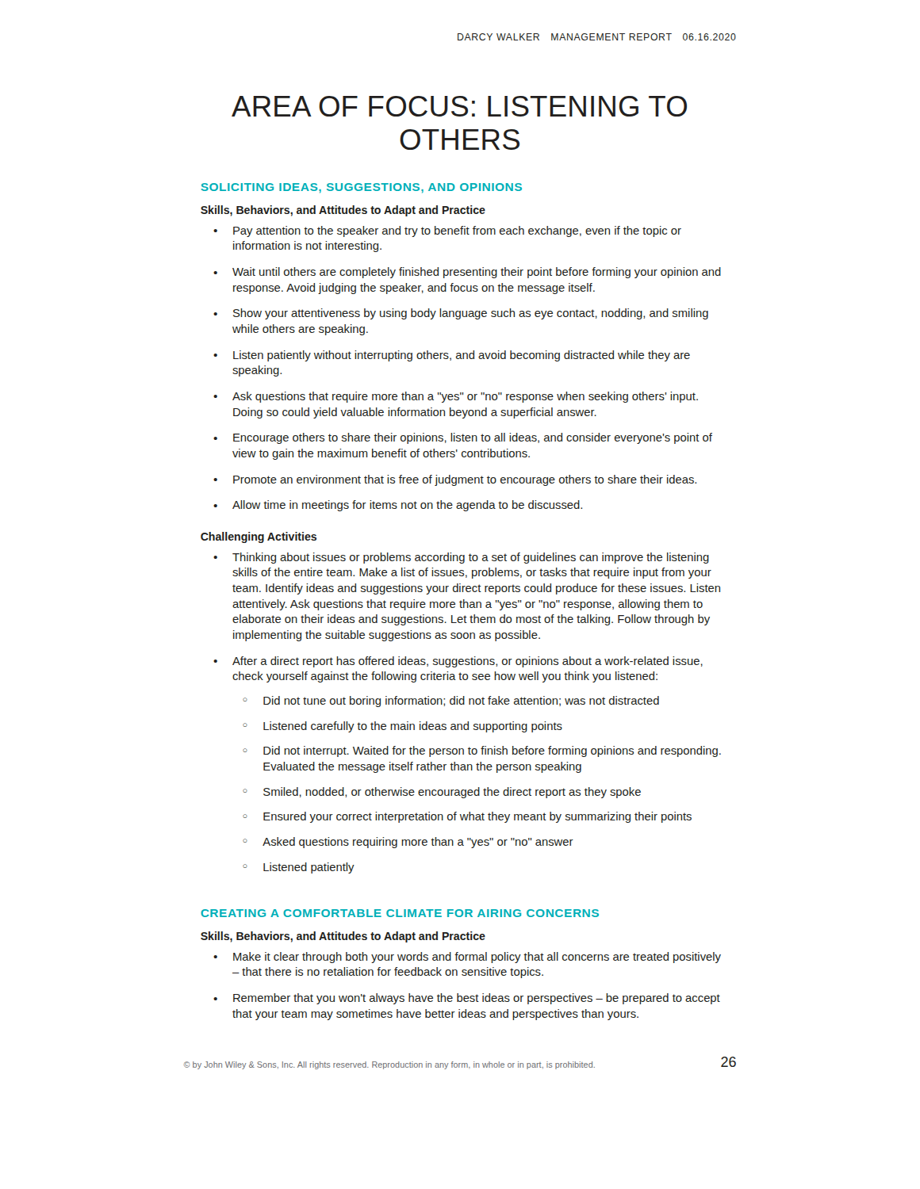DARCY WALKER MANAGEMENT REPORT 06.16.2020
AREA OF FOCUS: LISTENING TO OTHERS
SOLICITING IDEAS, SUGGESTIONS, AND OPINIONS
Skills, Behaviors, and Attitudes to Adapt and Practice
Pay attention to the speaker and try to benefit from each exchange, even if the topic or information is not interesting.
Wait until others are completely finished presenting their point before forming your opinion and response. Avoid judging the speaker, and focus on the message itself.
Show your attentiveness by using body language such as eye contact, nodding, and smiling while others are speaking.
Listen patiently without interrupting others, and avoid becoming distracted while they are speaking.
Ask questions that require more than a "yes" or "no" response when seeking others' input. Doing so could yield valuable information beyond a superficial answer.
Encourage others to share their opinions, listen to all ideas, and consider everyone's point of view to gain the maximum benefit of others' contributions.
Promote an environment that is free of judgment to encourage others to share their ideas.
Allow time in meetings for items not on the agenda to be discussed.
Challenging Activities
Thinking about issues or problems according to a set of guidelines can improve the listening skills of the entire team. Make a list of issues, problems, or tasks that require input from your team. Identify ideas and suggestions your direct reports could produce for these issues. Listen attentively. Ask questions that require more than a "yes" or "no" response, allowing them to elaborate on their ideas and suggestions. Let them do most of the talking. Follow through by implementing the suitable suggestions as soon as possible.
After a direct report has offered ideas, suggestions, or opinions about a work-related issue, check yourself against the following criteria to see how well you think you listened:
Did not tune out boring information; did not fake attention; was not distracted
Listened carefully to the main ideas and supporting points
Did not interrupt. Waited for the person to finish before forming opinions and responding. Evaluated the message itself rather than the person speaking
Smiled, nodded, or otherwise encouraged the direct report as they spoke
Ensured your correct interpretation of what they meant by summarizing their points
Asked questions requiring more than a "yes" or "no" answer
Listened patiently
CREATING A COMFORTABLE CLIMATE FOR AIRING CONCERNS
Skills, Behaviors, and Attitudes to Adapt and Practice
Make it clear through both your words and formal policy that all concerns are treated positively – that there is no retaliation for feedback on sensitive topics.
Remember that you won't always have the best ideas or perspectives – be prepared to accept that your team may sometimes have better ideas and perspectives than yours.
© by John Wiley & Sons, Inc. All rights reserved. Reproduction in any form, in whole or in part, is prohibited.
26